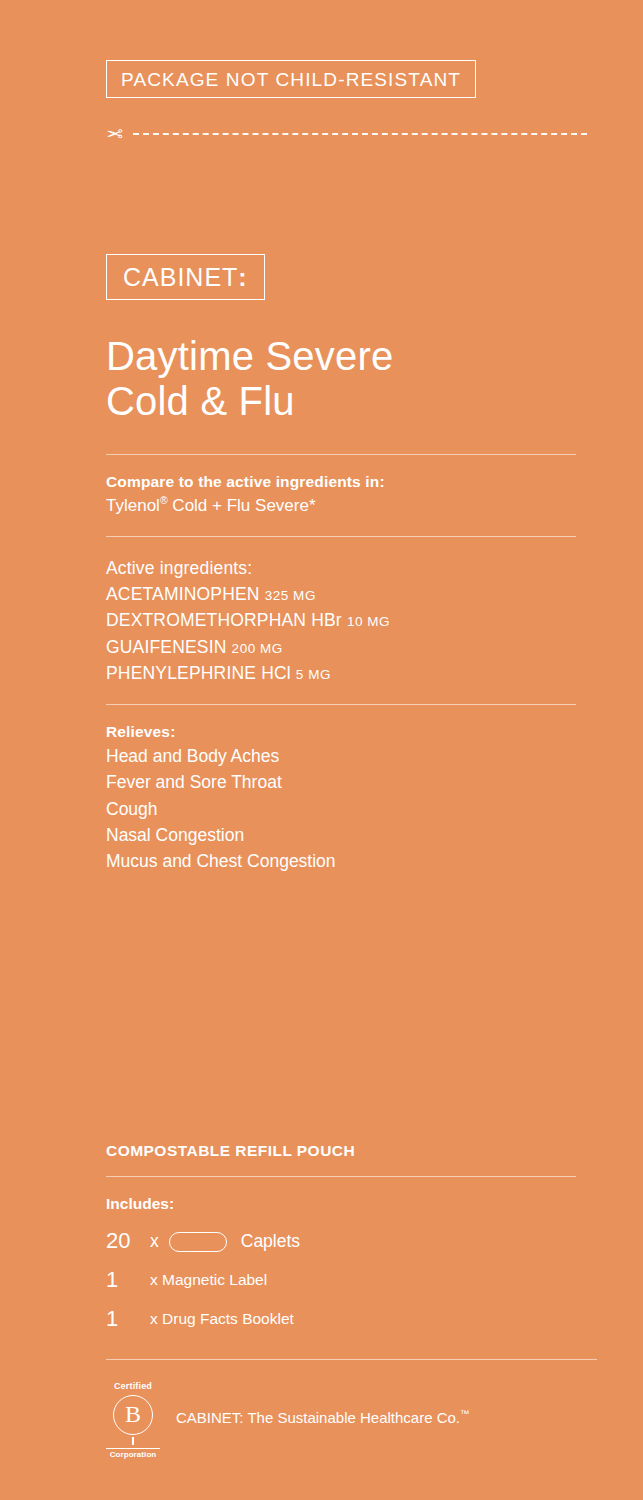PACKAGE NOT CHILD-RESISTANT
✂
CABINET:
Daytime Severe
Cold & Flu
Compare to the active ingredients in:
Tylenol® Cold + Flu Severe*
Active ingredients:
ACETAMINOPHEN 325 MG
DEXTROMETHORPHAN HBr 10 MG
GUAIFENESIN 200 MG
PHENYLEPHRINE HCl 5 MG
Relieves:
Head and Body Aches
Fever and Sore Throat
Cough
Nasal Congestion
Mucus and Chest Congestion
COMPOSTABLE REFILL POUCH
Includes:
20 x Caplets
1 x Magnetic Label
1 x Drug Facts Booklet
Certified
B
Corporation
CABINET: The Sustainable Healthcare Co.™